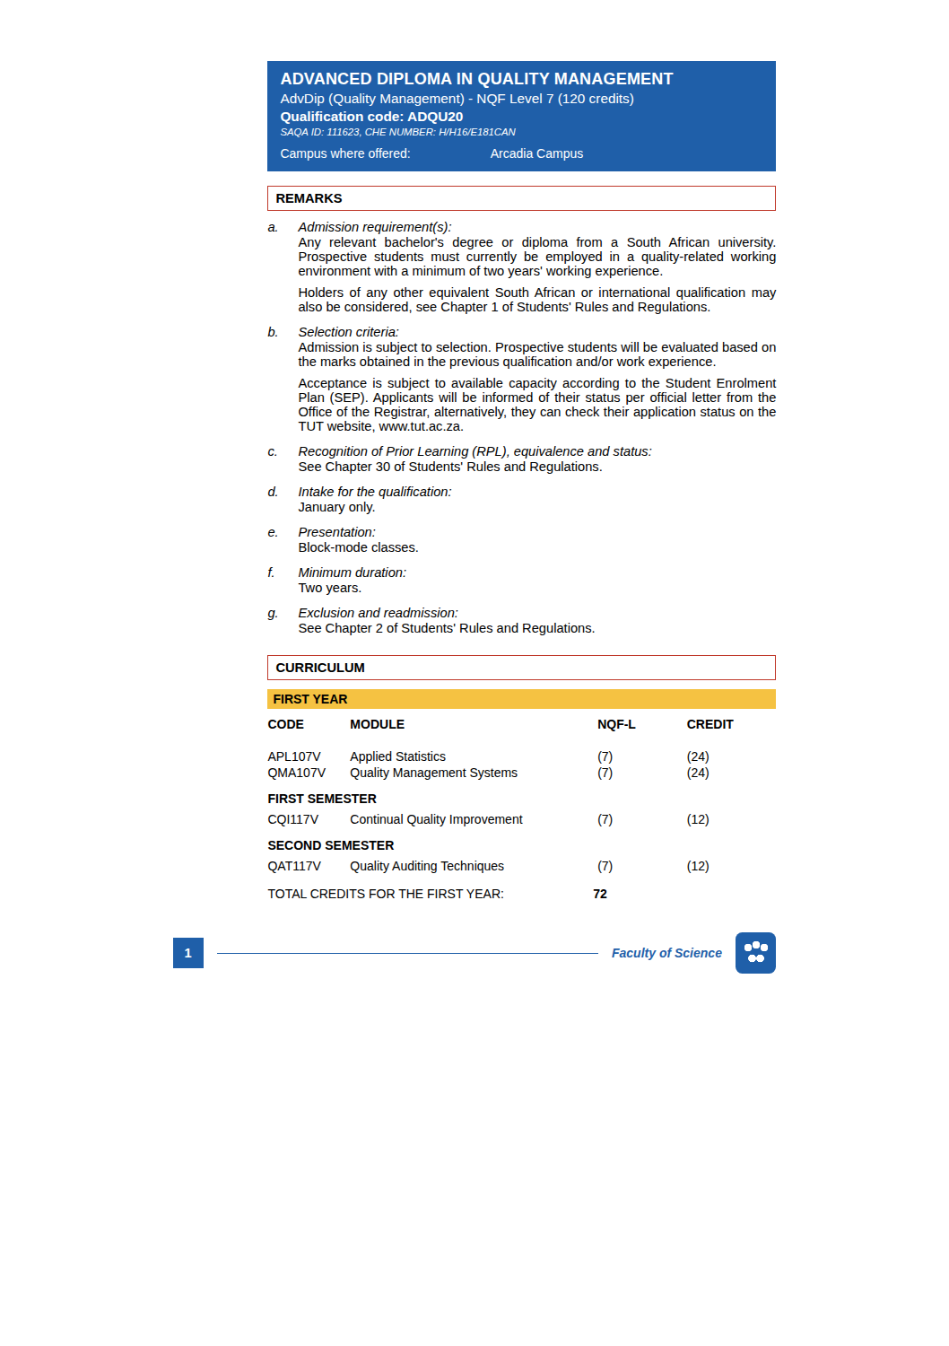ADVANCED DIPLOMA IN QUALITY MANAGEMENT
AdvDip (Quality Management) - NQF Level 7 (120 credits)
Qualification code: ADQU20
SAQA ID: 111623, CHE NUMBER: H/H16/E181CAN
Campus where offered: Arcadia Campus
REMARKS
a.
Admission requirement(s):
Any relevant bachelor's degree or diploma from a South African university. Prospective students must currently be employed in a quality-related working environment with a minimum of two years' working experience.
Holders of any other equivalent South African or international qualification may also be considered, see Chapter 1 of Students' Rules and Regulations.
b.
Selection criteria:
Admission is subject to selection. Prospective students will be evaluated based on the marks obtained in the previous qualification and/or work experience.
Acceptance is subject to available capacity according to the Student Enrolment Plan (SEP). Applicants will be informed of their status per official letter from the Office of the Registrar, alternatively, they can check their application status on the TUT website, www.tut.ac.za.
c.
Recognition of Prior Learning (RPL), equivalence and status:
See Chapter 30 of Students' Rules and Regulations.
d.
Intake for the qualification:
January only.
e.
Presentation:
Block-mode classes.
f.
Minimum duration:
Two years.
g.
Exclusion and readmission:
See Chapter 2 of Students' Rules and Regulations.
CURRICULUM
FIRST YEAR
| CODE | MODULE | NQF-L | CREDIT |
| --- | --- | --- | --- |
| APL107V | Applied Statistics | (7) | (24) |
| QMA107V | Quality Management Systems | (7) | (24) |
FIRST SEMESTER
| CQI117V | Continual Quality Improvement | (7) | (12) |
SECOND SEMESTER
| QAT117V | Quality Auditing Techniques | (7) | (12) |
TOTAL CREDITS FOR THE FIRST YEAR: 72
1
Faculty of Science